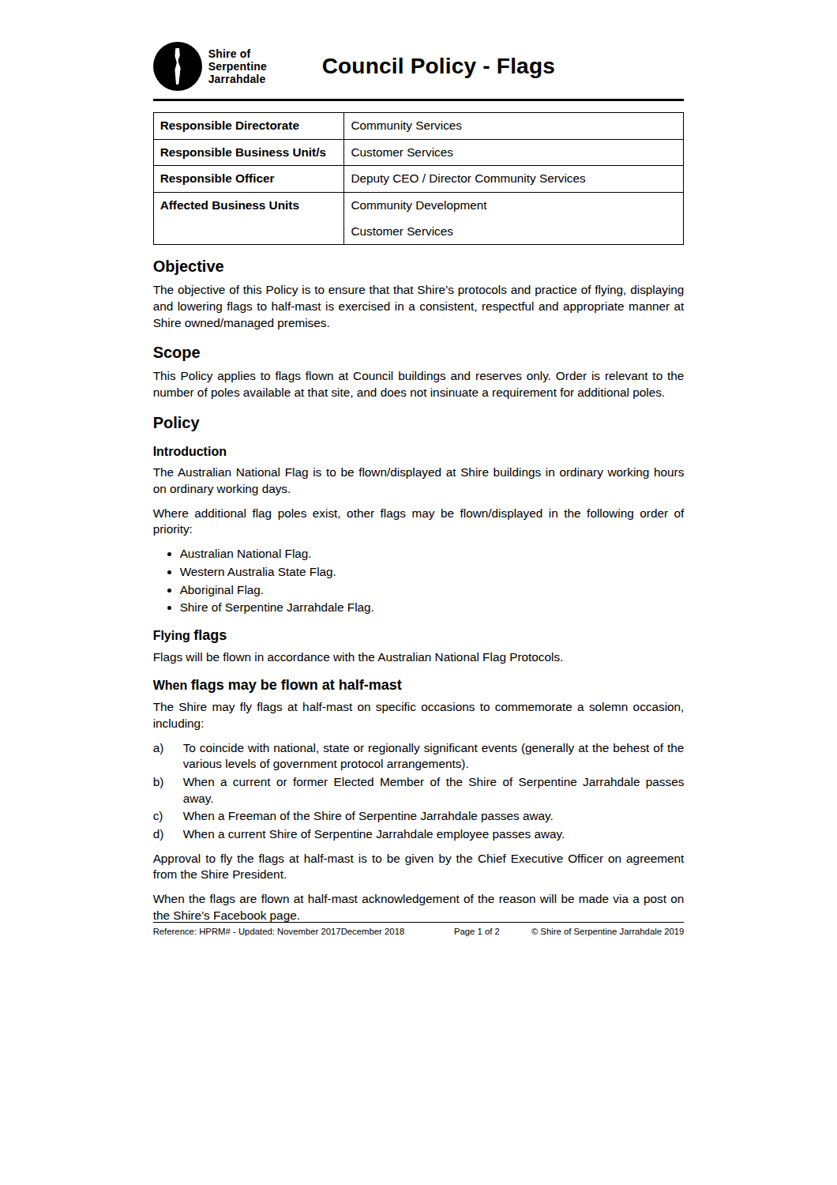Shire of
Serpentine
Jarrahdale
Council Policy - Flags
| Responsible Directorate | Community Services |
| Responsible Business Unit/s | Customer Services |
| Responsible Officer | Deputy CEO / Director Community Services |
| Affected Business Units | Community Development |
| | Customer Services |
Objective
The objective of this Policy is to ensure that that Shire’s protocols and practice of flying, displaying and lowering flags to half-mast is exercised in a consistent, respectful and appropriate manner at Shire owned/managed premises.
Scope
This Policy applies to flags flown at Council buildings and reserves only. Order is relevant to the number of poles available at that site, and does not insinuate a requirement for additional poles.
Policy
Introduction
The Australian National Flag is to be flown/displayed at Shire buildings in ordinary working hours on ordinary working days.
Where additional flag poles exist, other flags may be flown/displayed in the following order of priority:
Australian National Flag.
Western Australia State Flag.
Aboriginal Flag.
Shire of Serpentine Jarrahdale Flag.
Flying flags
Flags will be flown in accordance with the Australian National Flag Protocols.
When flags may be flown at half-mast
The Shire may fly flags at half-mast on specific occasions to commemorate a solemn occasion, including:
a)
To coincide with national, state or regionally significant events (generally at the behest of the various levels of government protocol arrangements).
b)
When a current or former Elected Member of the Shire of Serpentine Jarrahdale passes away.
c)
When a Freeman of the Shire of Serpentine Jarrahdale passes away.
d)
When a current Shire of Serpentine Jarrahdale employee passes away.
Approval to fly the flags at half-mast is to be given by the Chief Executive Officer on agreement from the Shire President.
When the flags are flown at half-mast acknowledgement of the reason will be made via a post on the Shire’s Facebook page.
Reference: HPRM# - Updated: November 2017December 2018
Page 1 of 2
© Shire of Serpentine Jarrahdale 2019